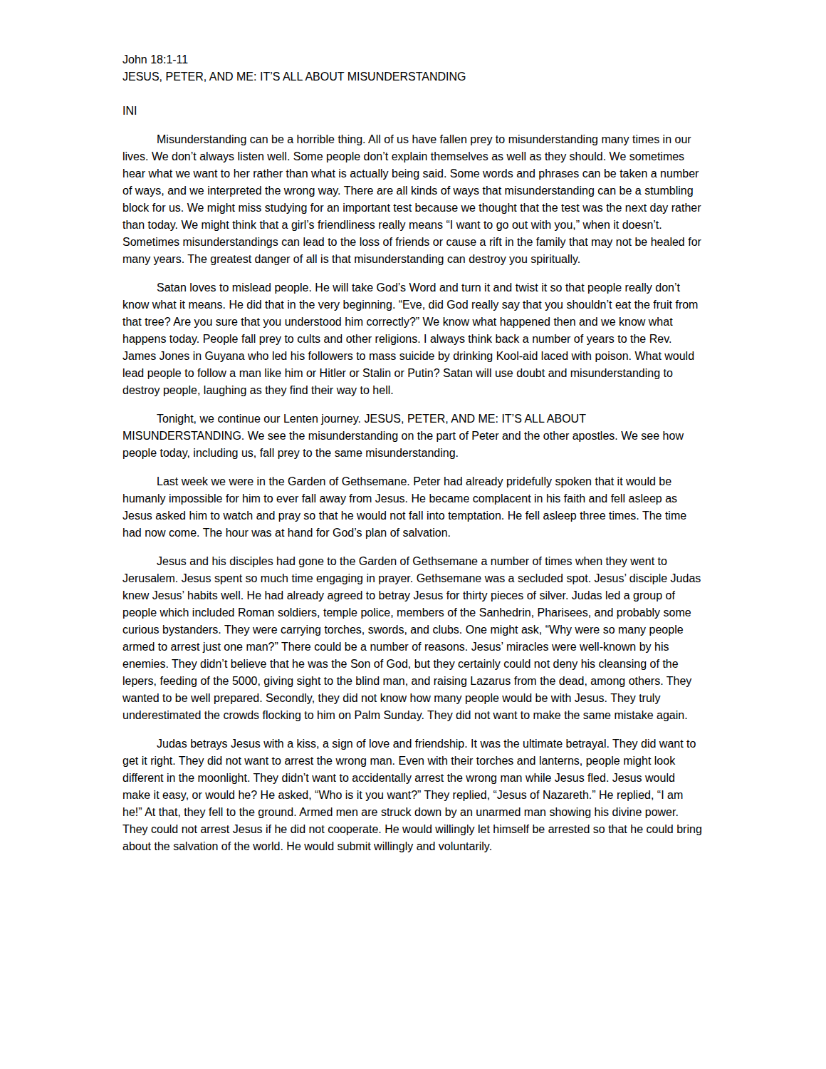John 18:1-11
JESUS, PETER, AND ME: IT’S ALL ABOUT MISUNDERSTANDING
INI
Misunderstanding can be a horrible thing. All of us have fallen prey to misunderstanding many times in our lives. We don’t always listen well. Some people don’t explain themselves as well as they should. We sometimes hear what we want to her rather than what is actually being said. Some words and phrases can be taken a number of ways, and we interpreted the wrong way. There are all kinds of ways that misunderstanding can be a stumbling block for us. We might miss studying for an important test because we thought that the test was the next day rather than today. We might think that a girl’s friendliness really means “I want to go out with you,” when it doesn’t. Sometimes misunderstandings can lead to the loss of friends or cause a rift in the family that may not be healed for many years. The greatest danger of all is that misunderstanding can destroy you spiritually.
Satan loves to mislead people. He will take God’s Word and turn it and twist it so that people really don’t know what it means. He did that in the very beginning. “Eve, did God really say that you shouldn’t eat the fruit from that tree? Are you sure that you understood him correctly?” We know what happened then and we know what happens today. People fall prey to cults and other religions. I always think back a number of years to the Rev. James Jones in Guyana who led his followers to mass suicide by drinking Kool-aid laced with poison. What would lead people to follow a man like him or Hitler or Stalin or Putin? Satan will use doubt and misunderstanding to destroy people, laughing as they find their way to hell.
Tonight, we continue our Lenten journey. JESUS, PETER, AND ME: IT’S ALL ABOUT MISUNDERSTANDING. We see the misunderstanding on the part of Peter and the other apostles. We see how people today, including us, fall prey to the same misunderstanding.
Last week we were in the Garden of Gethsemane. Peter had already pridefully spoken that it would be humanly impossible for him to ever fall away from Jesus. He became complacent in his faith and fell asleep as Jesus asked him to watch and pray so that he would not fall into temptation. He fell asleep three times. The time had now come. The hour was at hand for God’s plan of salvation.
Jesus and his disciples had gone to the Garden of Gethsemane a number of times when they went to Jerusalem. Jesus spent so much time engaging in prayer. Gethsemane was a secluded spot. Jesus’ disciple Judas knew Jesus’ habits well. He had already agreed to betray Jesus for thirty pieces of silver. Judas led a group of people which included Roman soldiers, temple police, members of the Sanhedrin, Pharisees, and probably some curious bystanders. They were carrying torches, swords, and clubs. One might ask, “Why were so many people armed to arrest just one man?” There could be a number of reasons. Jesus’ miracles were well-known by his enemies. They didn’t believe that he was the Son of God, but they certainly could not deny his cleansing of the lepers, feeding of the 5000, giving sight to the blind man, and raising Lazarus from the dead, among others. They wanted to be well prepared. Secondly, they did not know how many people would be with Jesus. They truly underestimated the crowds flocking to him on Palm Sunday. They did not want to make the same mistake again.
Judas betrays Jesus with a kiss, a sign of love and friendship. It was the ultimate betrayal. They did want to get it right. They did not want to arrest the wrong man. Even with their torches and lanterns, people might look different in the moonlight. They didn’t want to accidentally arrest the wrong man while Jesus fled. Jesus would make it easy, or would he? He asked, “Who is it you want?” They replied, “Jesus of Nazareth.” He replied, “I am he!” At that, they fell to the ground. Armed men are struck down by an unarmed man showing his divine power. They could not arrest Jesus if he did not cooperate. He would willingly let himself be arrested so that he could bring about the salvation of the world. He would submit willingly and voluntarily.